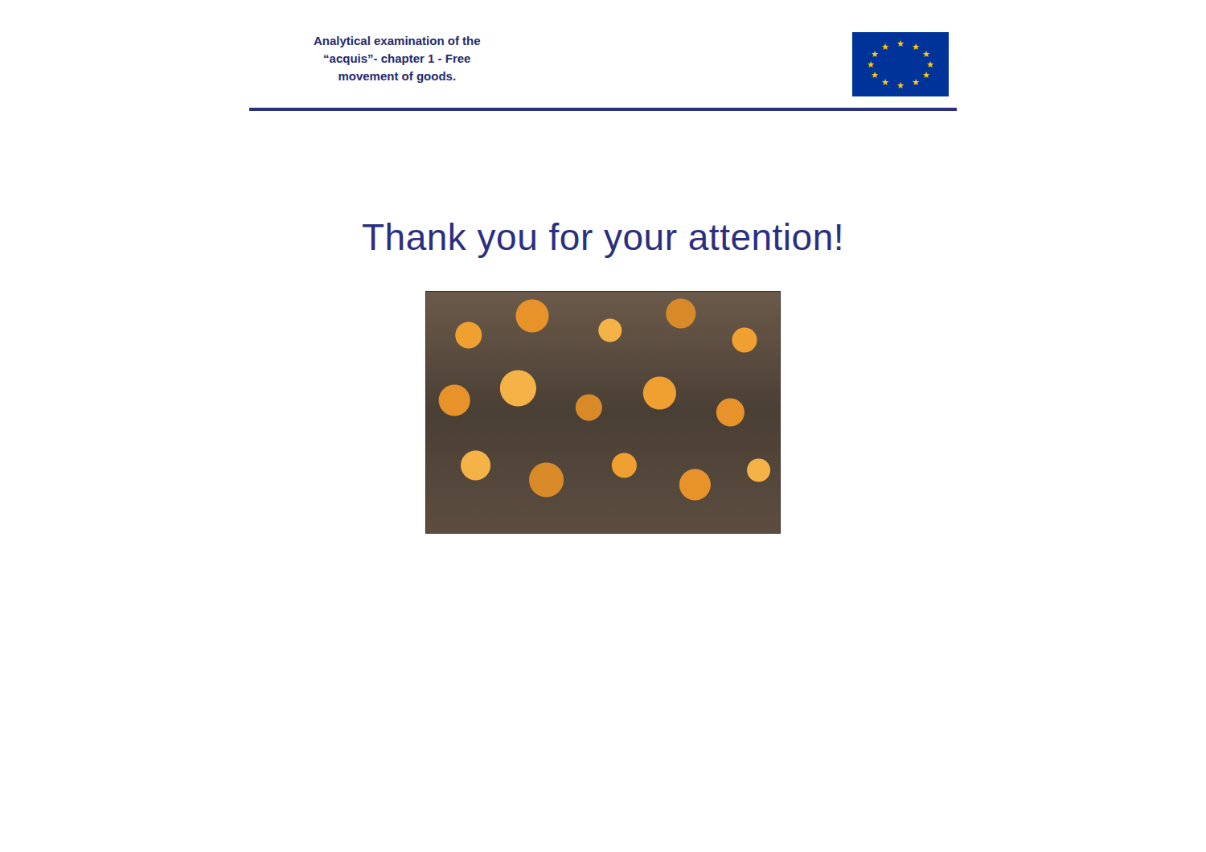Analytical examination of the
“acquis”- chapter 1 - Free
movement of goods.
★ ★ ★ ★ ★ ★ ★ ★ ★ ★ ★ ★
Thank you for your attention!